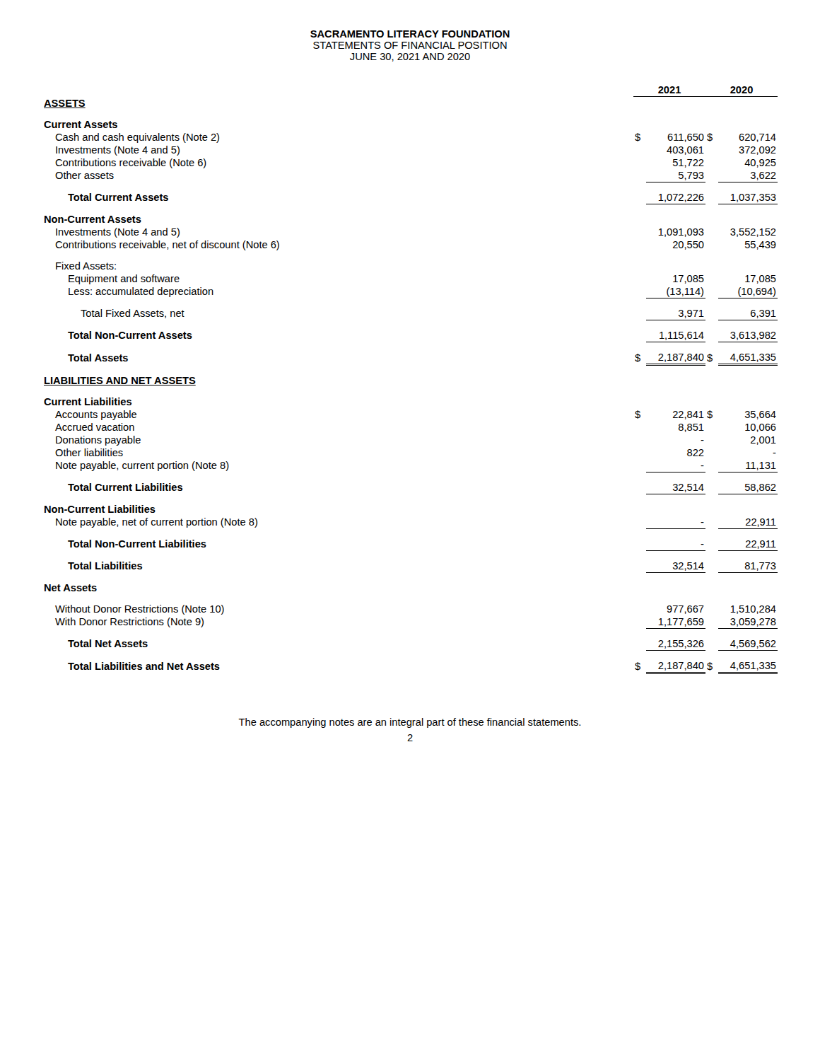SACRAMENTO LITERACY FOUNDATION
STATEMENTS OF FINANCIAL POSITION
JUNE 30, 2021 AND 2020
| | 2021 | 2020 |
| ASSETS | |
| Current Assets | |
| Cash and cash equivalents (Note 2) | $ | 611,650 | $ | 620,714 |
| Investments (Note 4 and 5) | | 403,061 | | 372,092 |
| Contributions receivable (Note 6) | | 51,722 | | 40,925 |
| Other assets | | 5,793 | | 3,622 |
| Total Current Assets | | 1,072,226 | | 1,037,353 |
| Non-Current Assets | |
| Investments (Note 4 and 5) | | 1,091,093 | | 3,552,152 |
| Contributions receivable, net of discount (Note 6) | | 20,550 | | 55,439 |
| Fixed Assets: | |
| Equipment and software | | 17,085 | | 17,085 |
| Less: accumulated depreciation | | (13,114) | | (10,694) |
| Total Fixed Assets, net | | 3,971 | | 6,391 |
| Total Non-Current Assets | | 1,115,614 | | 3,613,982 |
| Total Assets | $ | 2,187,840 | $ | 4,651,335 |
| LIABILITIES AND NET ASSETS | |
| Current Liabilities | |
| Accounts payable | $ | 22,841 | $ | 35,664 |
| Accrued vacation | | 8,851 | | 10,066 |
| Donations payable | | - | | 2,001 |
| Other liabilities | | 822 | | - |
| Note payable, current portion (Note 8) | | - | | 11,131 |
| Total Current Liabilities | | 32,514 | | 58,862 |
| Non-Current Liabilities | |
| Note payable, net of current portion (Note 8) | | - | | 22,911 |
| Total Non-Current Liabilities | | - | | 22,911 |
| Total Liabilities | | 32,514 | | 81,773 |
| Net Assets | |
| Without Donor Restrictions (Note 10) | | 977,667 | | 1,510,284 |
| With Donor Restrictions (Note 9) | | 1,177,659 | | 3,059,278 |
| Total Net Assets | | 2,155,326 | | 4,569,562 |
| Total Liabilities and Net Assets | $ | 2,187,840 | $ | 4,651,335 |
The accompanying notes are an integral part of these financial statements.
2